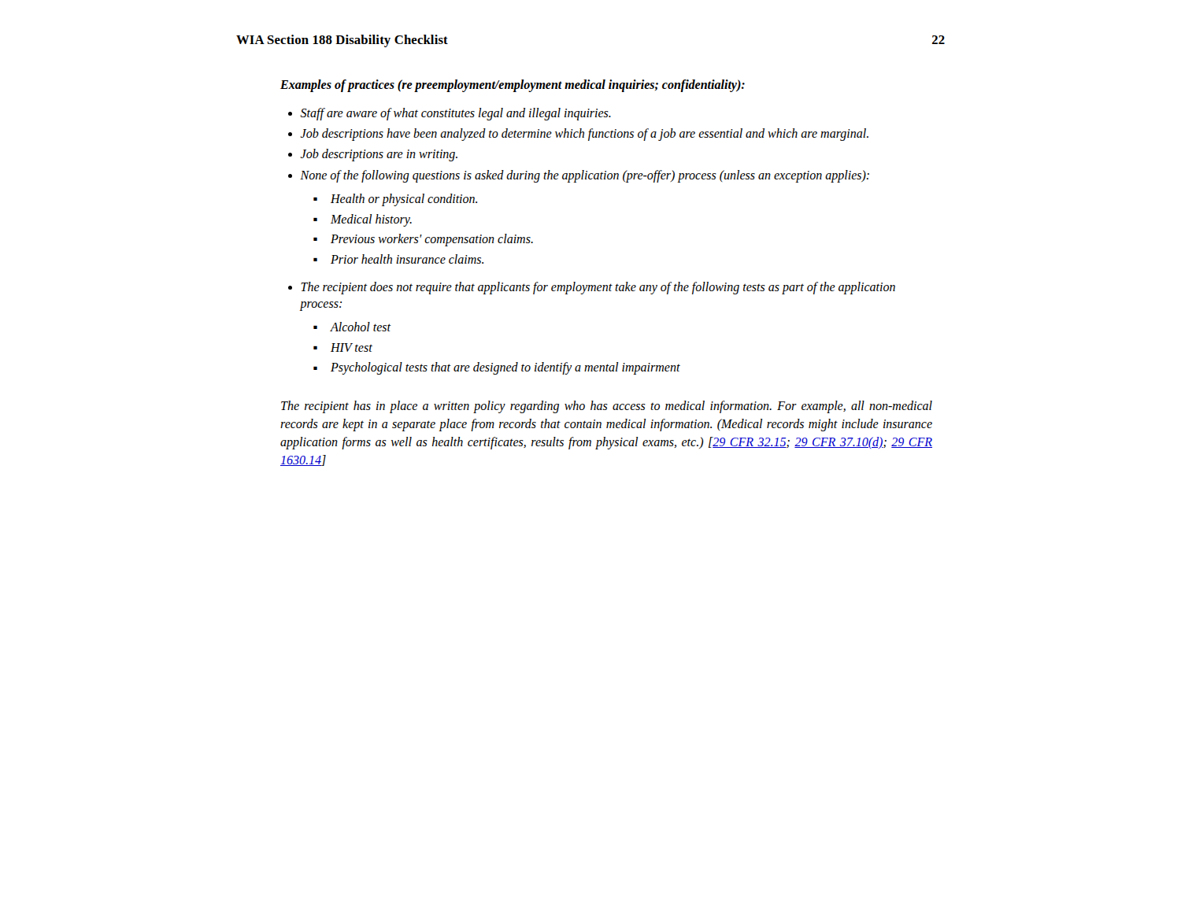WIA Section 188 Disability Checklist 22
Examples of practices (re preemployment/employment medical inquiries; confidentiality):
Staff are aware of what constitutes legal and illegal inquiries.
Job descriptions have been analyzed to determine which functions of a job are essential and which are marginal.
Job descriptions are in writing.
None of the following questions is asked during the application (pre-offer) process (unless an exception applies):
Health or physical condition.
Medical history.
Previous workers' compensation claims.
Prior health insurance claims.
The recipient does not require that applicants for employment take any of the following tests as part of the application process:
Alcohol test
HIV test
Psychological tests that are designed to identify a mental impairment
The recipient has in place a written policy regarding who has access to medical information. For example, all non-medical records are kept in a separate place from records that contain medical information. (Medical records might include insurance application forms as well as health certificates, results from physical exams, etc.) [29 CFR 32.15; 29 CFR 37.10(d); 29 CFR 1630.14]